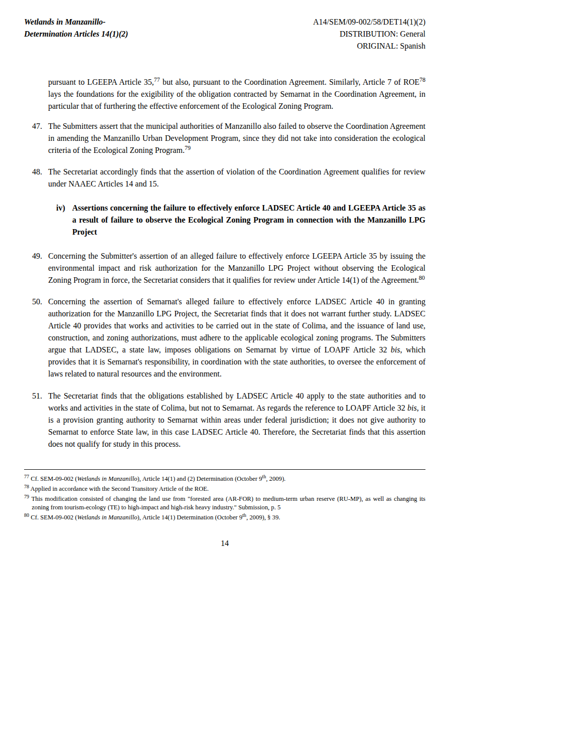Wetlands in Manzanillo-
Determination Articles 14(1)(2)
A14/SEM/09-002/58/DET14(1)(2)
DISTRIBUTION: General
ORIGINAL: Spanish
pursuant to LGEEPA Article 35,77 but also, pursuant to the Coordination Agreement. Similarly, Article 7 of ROE78 lays the foundations for the exigibility of the obligation contracted by Semarnat in the Coordination Agreement, in particular that of furthering the effective enforcement of the Ecological Zoning Program.
The Submitters assert that the municipal authorities of Manzanillo also failed to observe the Coordination Agreement in amending the Manzanillo Urban Development Program, since they did not take into consideration the ecological criteria of the Ecological Zoning Program.79
The Secretariat accordingly finds that the assertion of violation of the Coordination Agreement qualifies for review under NAAEC Articles 14 and 15.
iv) Assertions concerning the failure to effectively enforce LADSEC Article 40 and LGEEPA Article 35 as a result of failure to observe the Ecological Zoning Program in connection with the Manzanillo LPG Project
Concerning the Submitter's assertion of an alleged failure to effectively enforce LGEEPA Article 35 by issuing the environmental impact and risk authorization for the Manzanillo LPG Project without observing the Ecological Zoning Program in force, the Secretariat considers that it qualifies for review under Article 14(1) of the Agreement.80
Concerning the assertion of Semarnat's alleged failure to effectively enforce LADSEC Article 40 in granting authorization for the Manzanillo LPG Project, the Secretariat finds that it does not warrant further study. LADSEC Article 40 provides that works and activities to be carried out in the state of Colima, and the issuance of land use, construction, and zoning authorizations, must adhere to the applicable ecological zoning programs. The Submitters argue that LADSEC, a state law, imposes obligations on Semarnat by virtue of LOAPF Article 32 bis, which provides that it is Semarnat's responsibility, in coordination with the state authorities, to oversee the enforcement of laws related to natural resources and the environment.
The Secretariat finds that the obligations established by LADSEC Article 40 apply to the state authorities and to works and activities in the state of Colima, but not to Semarnat. As regards the reference to LOAPF Article 32 bis, it is a provision granting authority to Semarnat within areas under federal jurisdiction; it does not give authority to Semarnat to enforce State law, in this case LADSEC Article 40. Therefore, the Secretariat finds that this assertion does not qualify for study in this process.
77 Cf. SEM-09-002 (Wetlands in Manzanillo), Article 14(1) and (2) Determination (October 9th, 2009).
78 Applied in accordance with the Second Transitory Article of the ROE.
79 This modification consisted of changing the land use from "forested area (AR-FOR) to medium-term urban reserve (RU-MP), as well as changing its zoning from tourism-ecology (TE) to high-impact and high-risk heavy industry." Submission, p. 5
80 Cf. SEM-09-002 (Wetlands in Manzanillo), Article 14(1) Determination (October 9th, 2009), § 39.
14